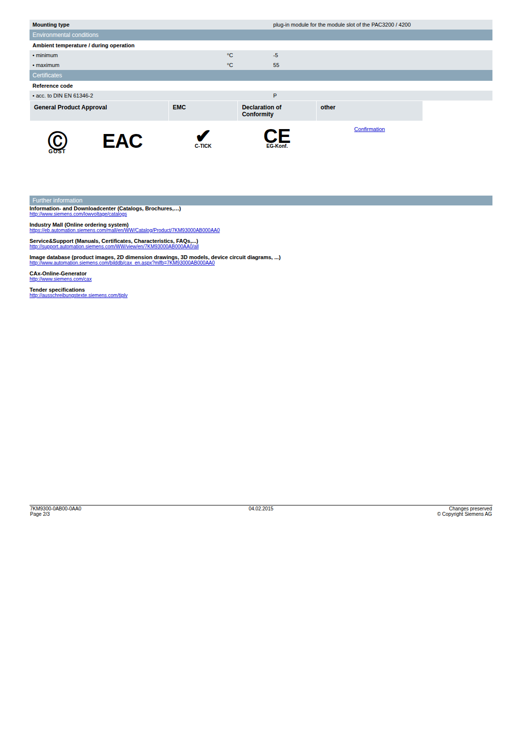| Mounting type | | plug-in module for the module slot of the PAC3200 / 4200 |
| Environmental conditions |
| Ambient temperature / during operation | | |
| • minimum | °C | -5 |
| • maximum | °C | 55 |
| Certificates |
| Reference code | | |
| • acc. to DIN EN 61346-2 | | P |
| General Product Approval | EMC | Declaration of Conformity | other |
| --- | --- | --- | --- |
| / Ⓒ GOST / EAC / | ✔ C-TICK | CE EG-Konf. | Confirmation |
| Further information |
Information- and Downloadcenter (Catalogs, Brochures,…)
http://www.siemens.com/lowvoltage/catalogs
Industry Mall (Online ordering system)
https://eb.automation.siemens.com/mall/en/WW/Catalog/Product/7KM93000AB000AA0
Service&Support (Manuals, Certificates, Characteristics, FAQs,...)
http://support.automation.siemens.com/WW/view/en/7KM93000AB000AA0/all
Image database (product images, 2D dimension drawings, 3D models, device circuit diagrams, ...)
http://www.automation.siemens.com/bilddb/cax_en.aspx?mlfb=7KM93000AB000AA0
CAx-Online-Generator
http://www.siemens.com/cax
Tender specifications
http://ausschreibungstexte.siemens.com/tiplv
| 7KM9300-0AB00-0AA0 Page 2/3 | 04.02.2015 | Changes preserved © Copyright Siemens AG |